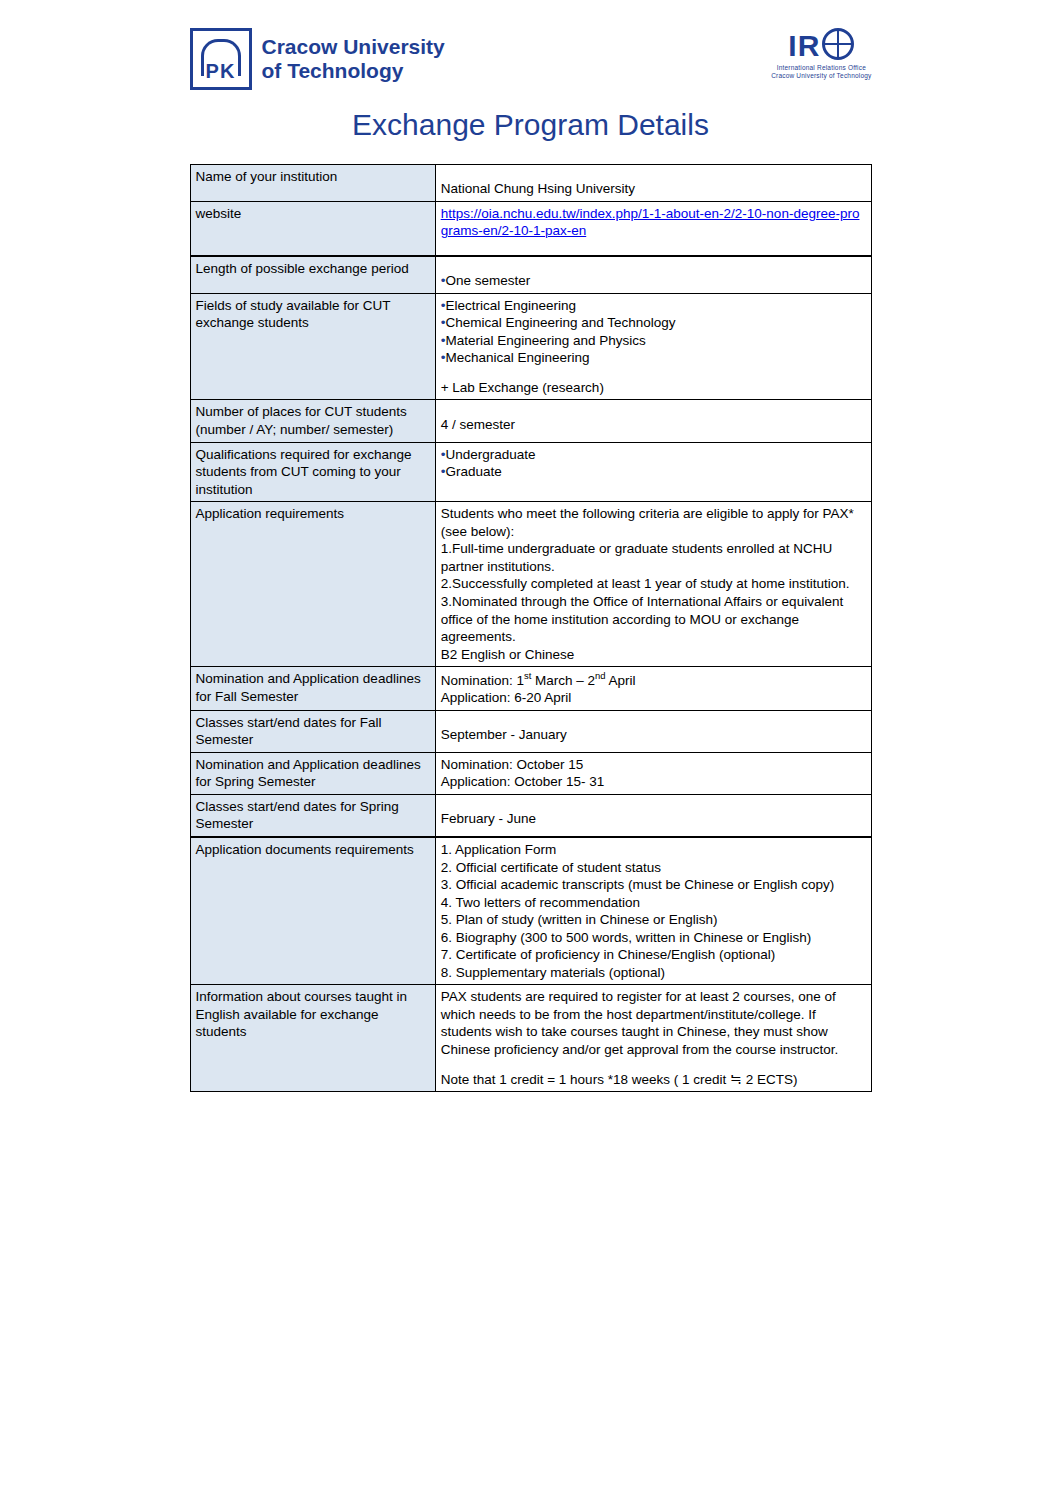PK
Cracow University
of Technology
IR
International Relations Office
Cracow University of Technology
Exchange Program Details
| Name of your institution | National Chung Hsing University |
| website | https://oia.nchu.edu.tw/index.php/1-1-about-en-2/2-10-non-degree-programs-en/2-10-1-pax-en |
| Length of possible exchange period | • One semester |
| Fields of study available for CUT exchange students | • Electrical Engineering • Chemical Engineering and Technology • Material Engineering and Physics • Mechanical Engineering + Lab Exchange (research) |
| Number of places for CUT students (number / AY; number/ semester) | 4 / semester |
| Qualifications required for exchange students from CUT coming to your institution | • Undergraduate • Graduate |
| Application requirements | Students who meet the following criteria are eligible to apply for PAX* (see below): 1.Full-time undergraduate or graduate students enrolled at NCHU partner institutions. 2.Successfully completed at least 1 year of study at home institution. 3.Nominated through the Office of International Affairs or equivalent office of the home institution according to MOU or exchange agreements. B2 English or Chinese |
| Nomination and Application deadlines for Fall Semester | Nomination: 1 st March – 2 nd April Application: 6-20 April |
| Classes start/end dates for Fall Semester | September - January |
| Nomination and Application deadlines for Spring Semester | Nomination: October 15 Application: October 15- 31 |
| Classes start/end dates for Spring Semester | February - June |
| Application documents requirements | 1. Application Form 2. Official certificate of student status 3. Official academic transcripts (must be Chinese or English copy) 4. Two letters of recommendation 5. Plan of study (written in Chinese or English) 6. Biography (300 to 500 words, written in Chinese or English) 7. Certificate of proficiency in Chinese/English (optional) 8. Supplementary materials (optional) |
| Information about courses taught in English available for exchange students | PAX students are required to register for at least 2 courses, one of which needs to be from the host department/institute/college. If students wish to take courses taught in Chinese, they must show Chinese proficiency and/or get approval from the course instructor. Note that 1 credit = 1 hours *18 weeks ( 1 credit ≒ 2 ECTS) |